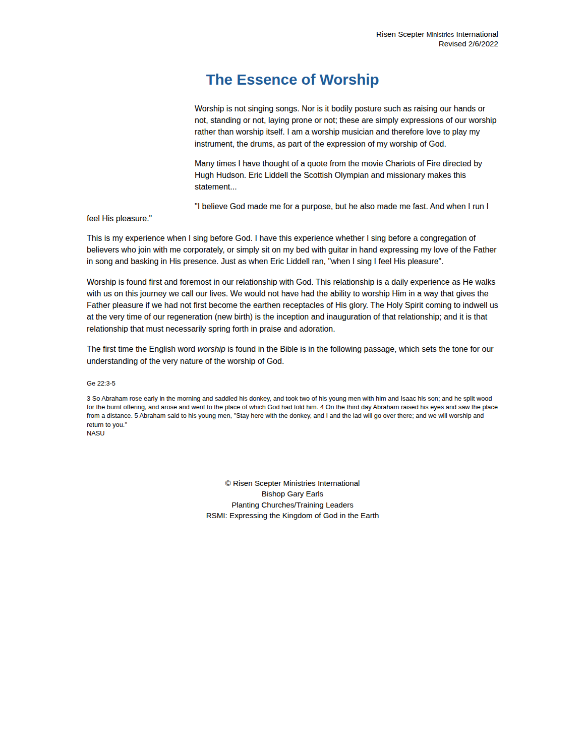Risen Scepter Ministries International Revised 2/6/2022
The Essence of Worship
Worship is not singing songs. Nor is it bodily posture such as raising our hands or not, standing or not, laying prone or not; these are simply expressions of our worship rather than worship itself. I am a worship musician and therefore love to play my instrument, the drums, as part of the expression of my worship of God.
Many times I have thought of a quote from the movie Chariots of Fire directed by Hugh Hudson. Eric Liddell the Scottish Olympian and missionary makes this statement...
"I believe God made me for a purpose, but he also made me fast. And when I run I feel His pleasure."
This is my experience when I sing before God. I have this experience whether I sing before a congregation of believers who join with me corporately, or simply sit on my bed with guitar in hand expressing my love of the Father in song and basking in His presence. Just as when Eric Liddell ran, "when I sing I feel His pleasure".
Worship is found first and foremost in our relationship with God. This relationship is a daily experience as He walks with us on this journey we call our lives. We would not have had the ability to worship Him in a way that gives the Father pleasure if we had not first become the earthen receptacles of His glory. The Holy Spirit coming to indwell us at the very time of our regeneration (new birth) is the inception and inauguration of that relationship; and it is that relationship that must necessarily spring forth in praise and adoration.
The first time the English word worship is found in the Bible is in the following passage, which sets the tone for our understanding of the very nature of the worship of God.
Ge 22:3-5
3 So Abraham rose early in the morning and saddled his donkey, and took two of his young men with him and Isaac his son; and he split wood for the burnt offering, and arose and went to the place of which God had told him. 4 On the third day Abraham raised his eyes and saw the place from a distance. 5 Abraham said to his young men, "Stay here with the donkey, and I and the lad will go over there; and we will worship and return to you."
NASU
© Risen Scepter Ministries International
Bishop Gary Earls
Planting Churches/Training Leaders
RSMI: Expressing the Kingdom of God in the Earth